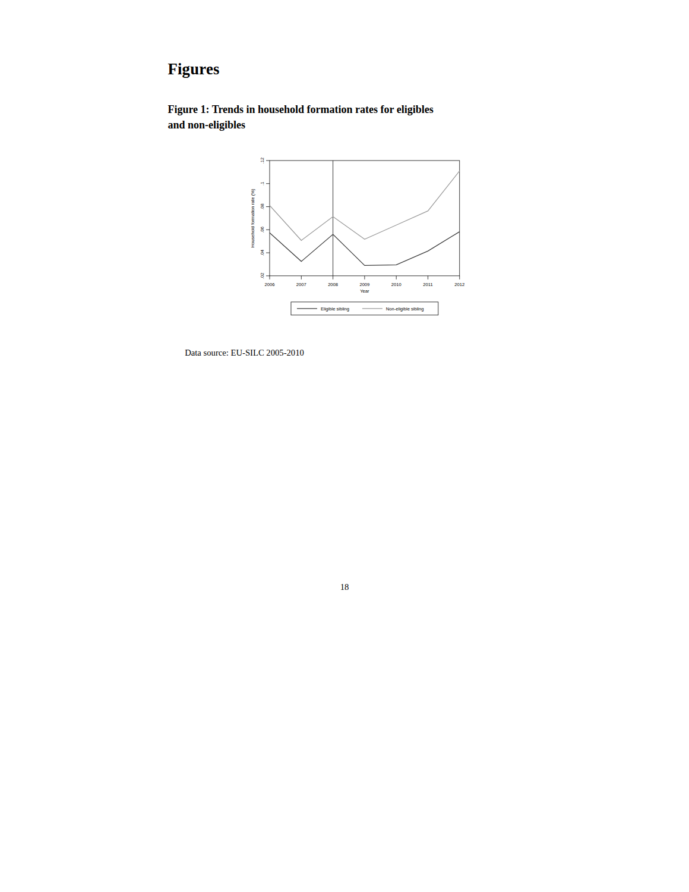Figures
Figure 1: Trends in household formation rates for eligibles
and non-eligibles
.02 .04 .06 .08 .1 .12 Household formation rate (%) 2006 2007 2008 2009 2010 2011 2012 Year Eligible sibling Non-eligible sibling
Data source: EU-SILC 2005-2010
18